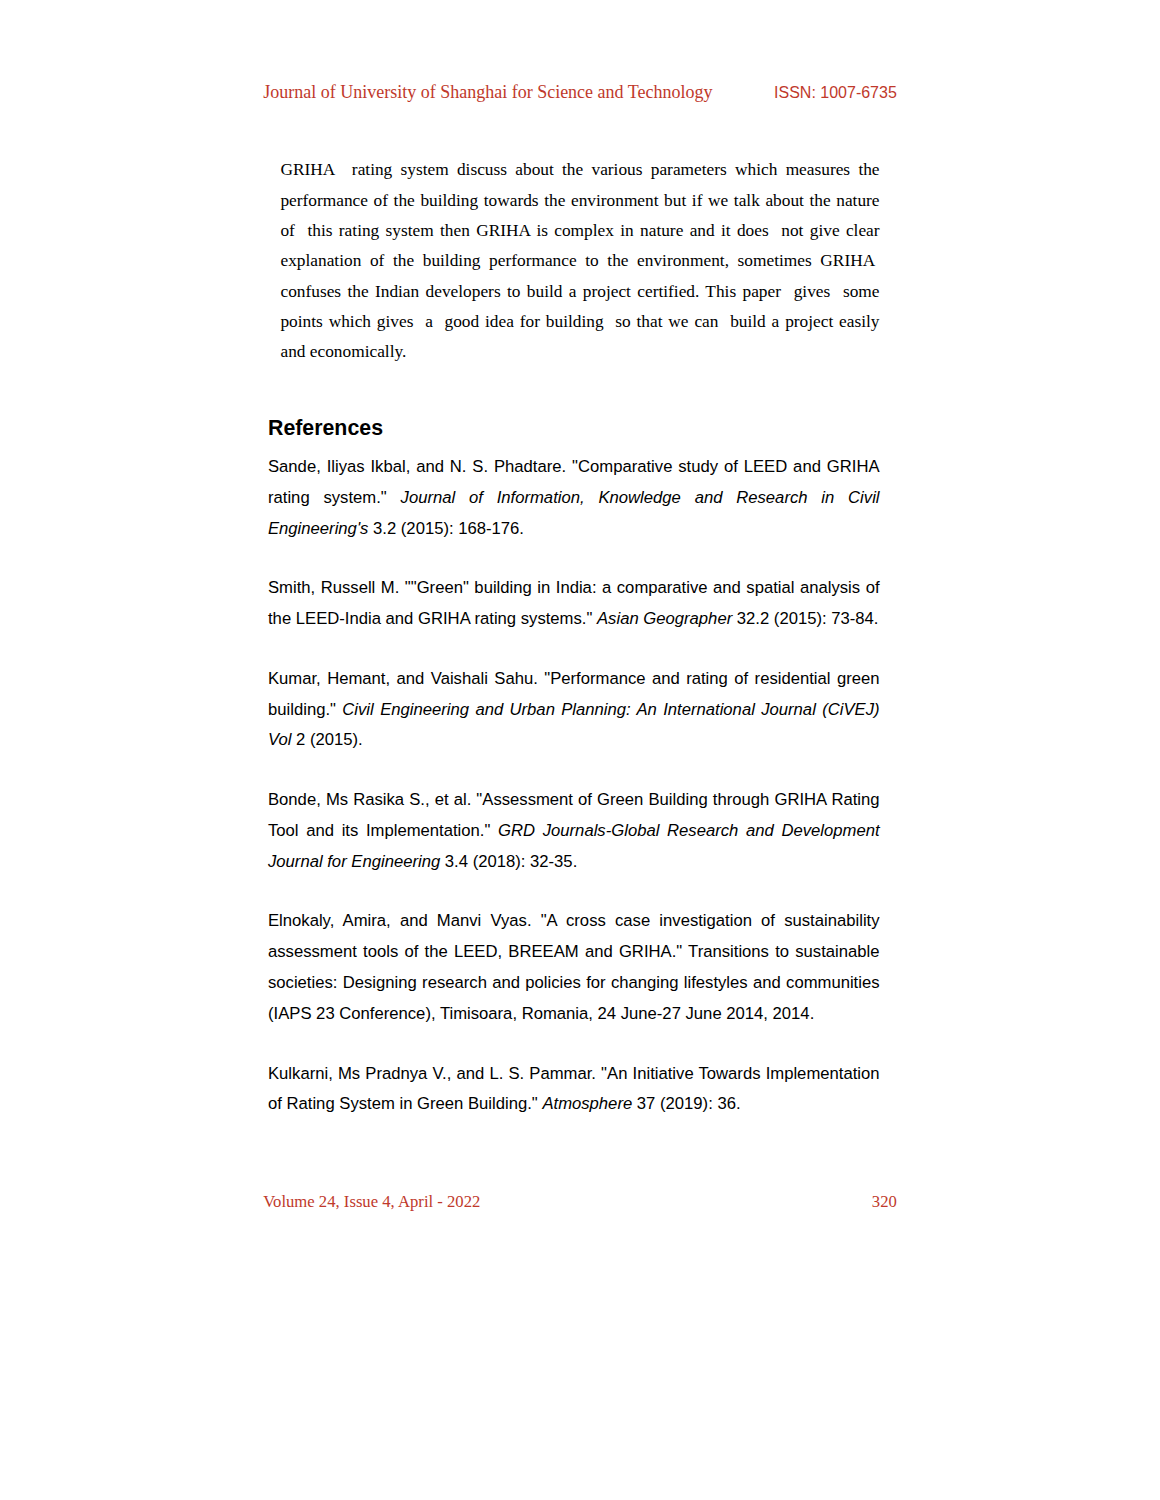Journal of University of Shanghai for Science and Technology ISSN: 1007-6735
GRIHA rating system discuss about the various parameters which measures the performance of the building towards the environment but if we talk about the nature of this rating system then GRIHA is complex in nature and it does not give clear explanation of the building performance to the environment, sometimes GRIHA confuses the Indian developers to build a project certified. This paper gives some points which gives a good idea for building so that we can build a project easily and economically.
References
Sande, Iliyas Ikbal, and N. S. Phadtare. "Comparative study of LEED and GRIHA rating system." Journal of Information, Knowledge and Research in Civil Engineering's 3.2 (2015): 168-176.
Smith, Russell M. ""Green" building in India: a comparative and spatial analysis of the LEED-India and GRIHA rating systems." Asian Geographer 32.2 (2015): 73-84.
Kumar, Hemant, and Vaishali Sahu. "Performance and rating of residential green building." Civil Engineering and Urban Planning: An International Journal (CiVEJ) Vol 2 (2015).
Bonde, Ms Rasika S., et al. "Assessment of Green Building through GRIHA Rating Tool and its Implementation." GRD Journals-Global Research and Development Journal for Engineering 3.4 (2018): 32-35.
Elnokaly, Amira, and Manvi Vyas. "A cross case investigation of sustainability assessment tools of the LEED, BREEAM and GRIHA." Transitions to sustainable societies: Designing research and policies for changing lifestyles and communities (IAPS 23 Conference), Timisoara, Romania, 24 June-27 June 2014, 2014.
Kulkarni, Ms Pradnya V., and L. S. Pammar. "An Initiative Towards Implementation of Rating System in Green Building." Atmosphere 37 (2019): 36.
Volume 24, Issue 4, April - 2022 320